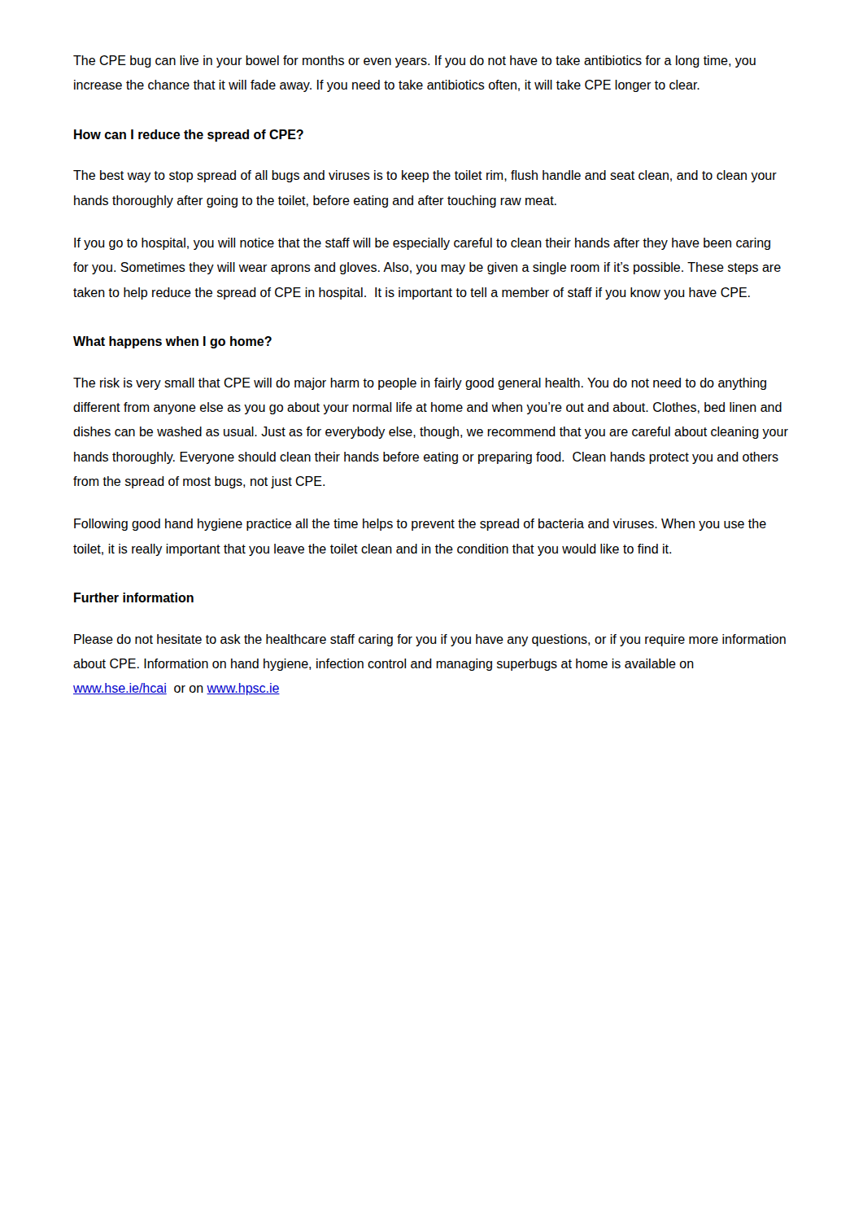The CPE bug can live in your bowel for months or even years. If you do not have to take antibiotics for a long time, you increase the chance that it will fade away. If you need to take antibiotics often, it will take CPE longer to clear.
How can I reduce the spread of CPE?
The best way to stop spread of all bugs and viruses is to keep the toilet rim, flush handle and seat clean, and to clean your hands thoroughly after going to the toilet, before eating and after touching raw meat.
If you go to hospital, you will notice that the staff will be especially careful to clean their hands after they have been caring for you. Sometimes they will wear aprons and gloves. Also, you may be given a single room if it’s possible. These steps are taken to help reduce the spread of CPE in hospital. It is important to tell a member of staff if you know you have CPE.
What happens when I go home?
The risk is very small that CPE will do major harm to people in fairly good general health. You do not need to do anything different from anyone else as you go about your normal life at home and when you’re out and about. Clothes, bed linen and dishes can be washed as usual. Just as for everybody else, though, we recommend that you are careful about cleaning your hands thoroughly. Everyone should clean their hands before eating or preparing food. Clean hands protect you and others from the spread of most bugs, not just CPE.
Following good hand hygiene practice all the time helps to prevent the spread of bacteria and viruses. When you use the toilet, it is really important that you leave the toilet clean and in the condition that you would like to find it.
Further information
Please do not hesitate to ask the healthcare staff caring for you if you have any questions, or if you require more information about CPE. Information on hand hygiene, infection control and managing superbugs at home is available on www.hse.ie/hcai or on www.hpsc.ie